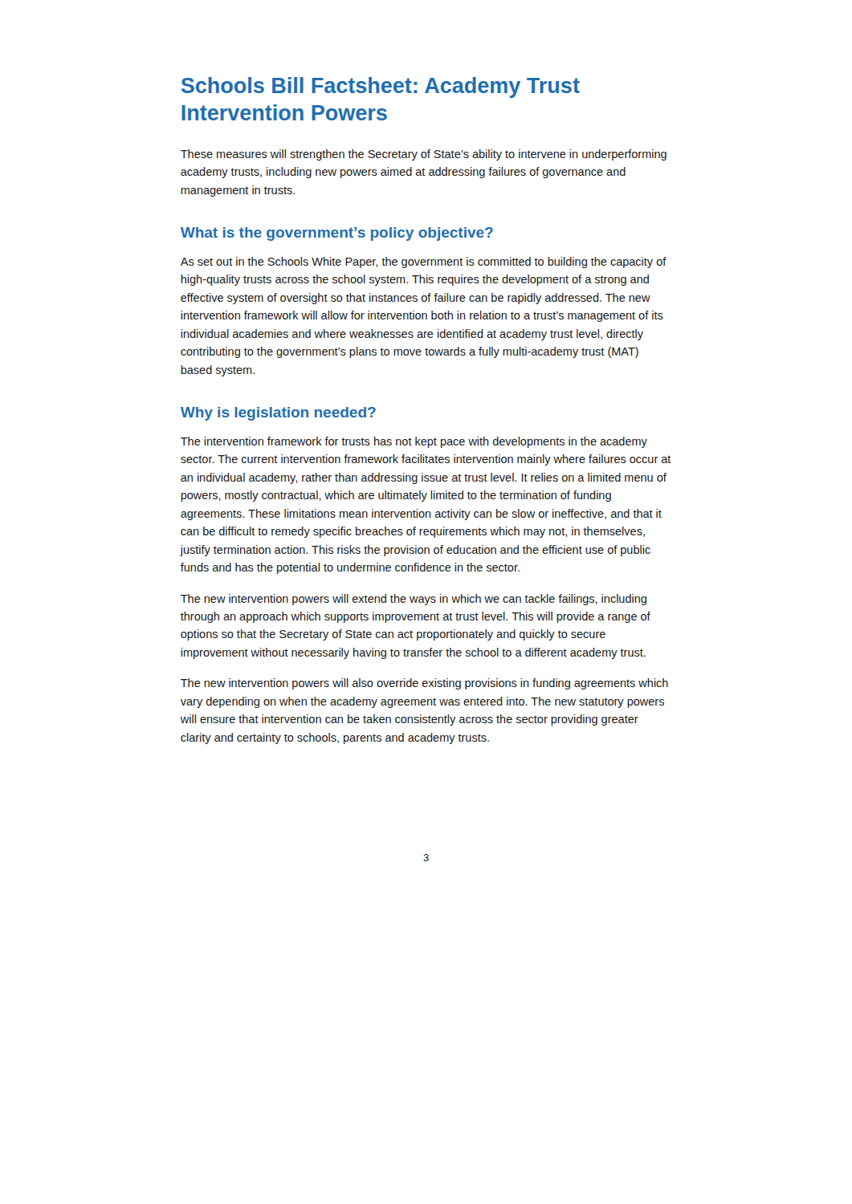Schools Bill Factsheet: Academy Trust Intervention Powers
These measures will strengthen the Secretary of State’s ability to intervene in underperforming academy trusts, including new powers aimed at addressing failures of governance and management in trusts.
What is the government’s policy objective?
As set out in the Schools White Paper, the government is committed to building the capacity of high-quality trusts across the school system. This requires the development of a strong and effective system of oversight so that instances of failure can be rapidly addressed. The new intervention framework will allow for intervention both in relation to a trust’s management of its individual academies and where weaknesses are identified at academy trust level, directly contributing to the government’s plans to move towards a fully multi-academy trust (MAT) based system.
Why is legislation needed?
The intervention framework for trusts has not kept pace with developments in the academy sector. The current intervention framework facilitates intervention mainly where failures occur at an individual academy, rather than addressing issue at trust level. It relies on a limited menu of powers, mostly contractual, which are ultimately limited to the termination of funding agreements. These limitations mean intervention activity can be slow or ineffective, and that it can be difficult to remedy specific breaches of requirements which may not, in themselves, justify termination action. This risks the provision of education and the efficient use of public funds and has the potential to undermine confidence in the sector.
The new intervention powers will extend the ways in which we can tackle failings, including through an approach which supports improvement at trust level. This will provide a range of options so that the Secretary of State can act proportionately and quickly to secure improvement without necessarily having to transfer the school to a different academy trust.
The new intervention powers will also override existing provisions in funding agreements which vary depending on when the academy agreement was entered into. The new statutory powers will ensure that intervention can be taken consistently across the sector providing greater clarity and certainty to schools, parents and academy trusts.
3